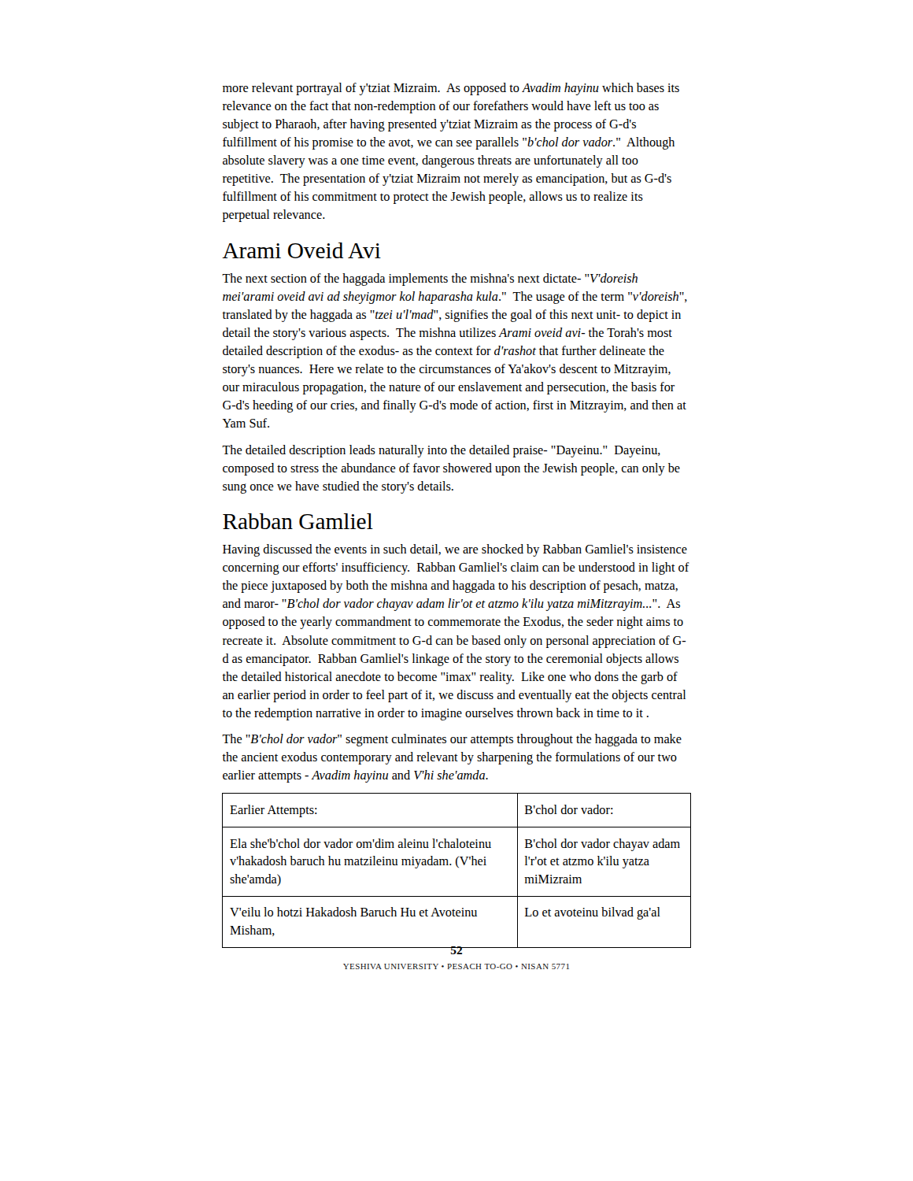more relevant portrayal of y'tziat Mizraim. As opposed to Avadim hayinu which bases its relevance on the fact that non-redemption of our forefathers would have left us too as subject to Pharaoh, after having presented y'tziat Mizraim as the process of G-d's fulfillment of his promise to the avot, we can see parallels "b'chol dor vador." Although absolute slavery was a one time event, dangerous threats are unfortunately all too repetitive. The presentation of y'tziat Mizraim not merely as emancipation, but as G-d's fulfillment of his commitment to protect the Jewish people, allows us to realize its perpetual relevance.
Arami Oveid Avi
The next section of the haggada implements the mishna's next dictate- "V'doreish mei'arami oveid avi ad sheyigmor kol haparasha kula." The usage of the term "v'doreish", translated by the haggada as "tzei u'l'mad", signifies the goal of this next unit- to depict in detail the story's various aspects. The mishna utilizes Arami oveid avi- the Torah's most detailed description of the exodus- as the context for d'rashot that further delineate the story's nuances. Here we relate to the circumstances of Ya'akov's descent to Mitzrayim, our miraculous propagation, the nature of our enslavement and persecution, the basis for G-d's heeding of our cries, and finally G-d's mode of action, first in Mitzrayim, and then at Yam Suf.
The detailed description leads naturally into the detailed praise- "Dayeinu." Dayeinu, composed to stress the abundance of favor showered upon the Jewish people, can only be sung once we have studied the story's details.
Rabban Gamliel
Having discussed the events in such detail, we are shocked by Rabban Gamliel's insistence concerning our efforts' insufficiency. Rabban Gamliel's claim can be understood in light of the piece juxtaposed by both the mishna and haggada to his description of pesach, matza, and maror- "B'chol dor vador chayav adam lir'ot et atzmo k'ilu yatza miMitzrayim...". As opposed to the yearly commandment to commemorate the Exodus, the seder night aims to recreate it. Absolute commitment to G-d can be based only on personal appreciation of G-d as emancipator. Rabban Gamliel's linkage of the story to the ceremonial objects allows the detailed historical anecdote to become "imax" reality. Like one who dons the garb of an earlier period in order to feel part of it, we discuss and eventually eat the objects central to the redemption narrative in order to imagine ourselves thrown back in time to it .
The "B'chol dor vador" segment culminates our attempts throughout the haggada to make the ancient exodus contemporary and relevant by sharpening the formulations of our two earlier attempts - Avadim hayinu and V'hi she'amda.
| Earlier Attempts: | B'chol dor vador: |
| Ela she'b'chol dor vador om'dim aleinu l'chaloteinu v'hakadosh baruch hu matzileinu miyadam. (V'hei she'amda) | B'chol dor vador chayav adam l'r'ot et atzmo k'ilu yatza miMizraim |
| V'eilu lo hotzi Hakadosh Baruch Hu et Avoteinu Misham, | Lo et avoteinu bilvad ga'al |
52
YESHIVA UNIVERSITY • PESACH TO-GO • NISAN 5771